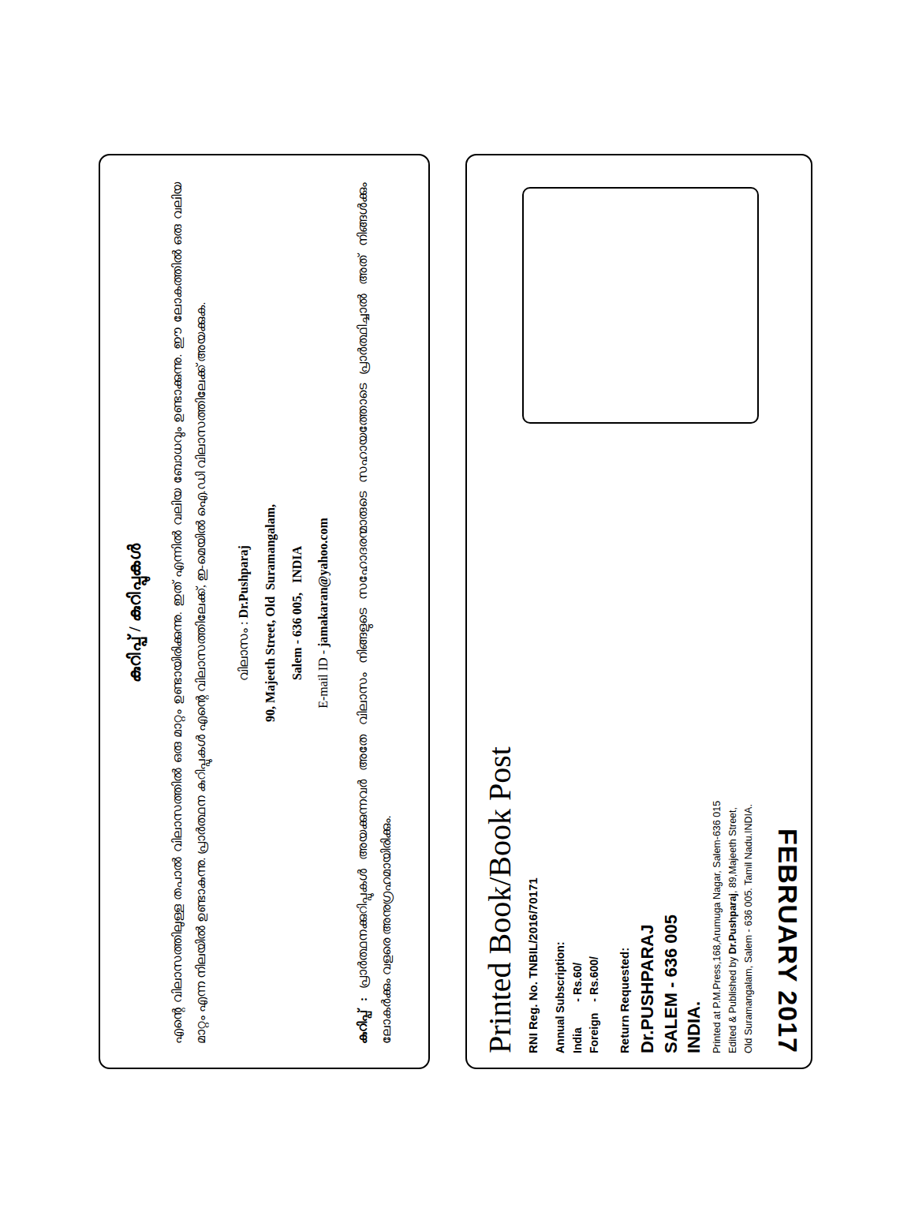കുറിപ്പ്‌ / കുറിപ്പുകൾ
എന്റെ വിലാസത്തിലുള്ള തപാൽ വിലാസത്തിൽ ഒരു മാറ്റം ഉണ്ടായിരിക്കുന്നു. ഇത് എന്നിൽ വലിയ ബോധവും ഉണ്ടാക്കുന്നു. ഈ ലോകത്തിൽ ഒരു വലിയ മാറ്റം എന്ന നിലയിൽ ഉണ്ടാകുന്നു. പ്രാർത്ഥന കുറിപ്പുകൾ എന്റെ വിലാസത്തിലേക്ക്, ഇ-മെയിൽ ഐ.ഡി വിലാസത്തിലേക്ക് അയക്കുക.
വിലാസം : Dr.Pushparaj
90, Majeeth Street, Old Suramangalam,
Salem - 636 005, INDIA
E-mail ID - jamakaran@yahoo.com
കുറിപ്പ് : പ്രാർത്ഥനക്കുറിപ്പുകൾ അയക്കുന്നവർ അതേ വിലാസം നിങ്ങളുടെ സഹോദരന്മാരുടെ സഹായത്തോടെ പ്രാർത്ഥിച്ചാൽ അത് നിങ്ങൾക്കും ലോകർക്കും വളരെ അനുഗ്രഹമായിരിക്കും.
FEBRUARY 2017
Printed Book/Book Post
RNI Reg. No. TNBIL/2016/70171
Annual Subscription:
| India | - Rs.60/ |
| Foreign | - Rs.600/ |
Return Requested:
Dr.PUSHPARAJ
SALEM - 636 005
INDIA.
Printed at P.M.Press,168,Arumuga Nagar, Salem-636 015
Edited & Published by Dr.Pushparaj, 89,Majeeth Street,
Old Suramangalam, Salem - 636 005. Tamil Nadu.INDIA.